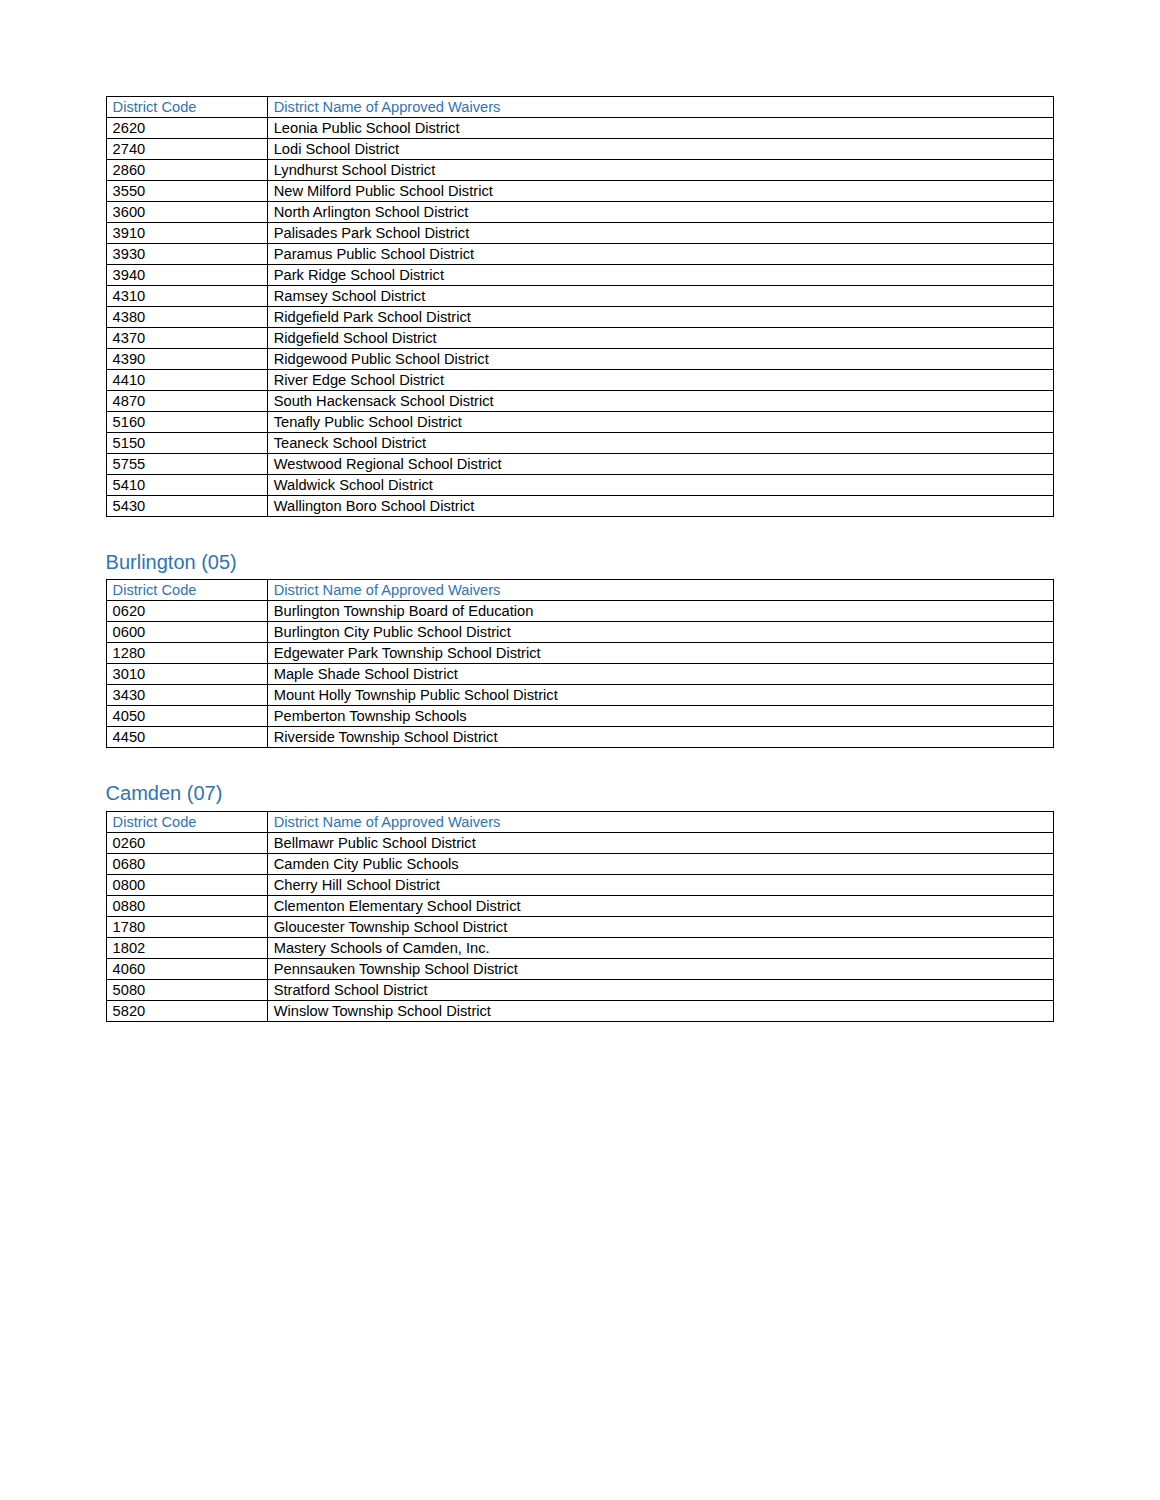| District Code | District Name of Approved Waivers |
| --- | --- |
| 2620 | Leonia Public School District |
| 2740 | Lodi School District |
| 2860 | Lyndhurst School District |
| 3550 | New Milford Public School District |
| 3600 | North Arlington School District |
| 3910 | Palisades Park School District |
| 3930 | Paramus Public School District |
| 3940 | Park Ridge School District |
| 4310 | Ramsey School District |
| 4380 | Ridgefield Park School District |
| 4370 | Ridgefield School District |
| 4390 | Ridgewood Public School District |
| 4410 | River Edge School District |
| 4870 | South Hackensack School District |
| 5160 | Tenafly Public School District |
| 5150 | Teaneck School District |
| 5755 | Westwood Regional School District |
| 5410 | Waldwick School District |
| 5430 | Wallington Boro School District |
Burlington (05)
| District Code | District Name of Approved Waivers |
| --- | --- |
| 0620 | Burlington Township Board of Education |
| 0600 | Burlington City Public School District |
| 1280 | Edgewater Park Township School District |
| 3010 | Maple Shade School District |
| 3430 | Mount Holly Township Public School District |
| 4050 | Pemberton Township Schools |
| 4450 | Riverside Township School District |
Camden (07)
| District Code | District Name of Approved Waivers |
| --- | --- |
| 0260 | Bellmawr Public School District |
| 0680 | Camden City Public Schools |
| 0800 | Cherry Hill School District |
| 0880 | Clementon Elementary School District |
| 1780 | Gloucester Township School District |
| 1802 | Mastery Schools of Camden, Inc. |
| 4060 | Pennsauken Township School District |
| 5080 | Stratford School District |
| 5820 | Winslow Township School District |